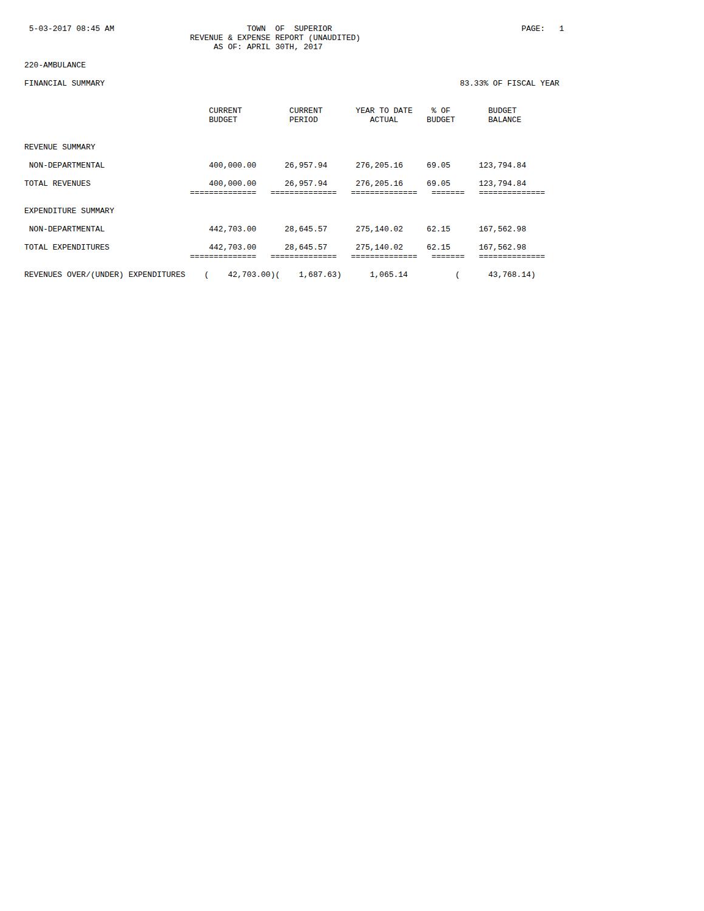5-03-2017 08:45 AM                            TOWN  OF  SUPERIOR                                        PAGE:   1
                                   REVENUE & EXPENSE REPORT (UNAUDITED)
                                        AS OF: APRIL 30TH, 2017

220-AMBULANCE

FINANCIAL SUMMARY                                                                           83.33% OF FISCAL YEAR


                                       CURRENT          CURRENT       YEAR TO DATE    % OF        BUDGET
                                       BUDGET           PERIOD           ACTUAL      BUDGET       BALANCE


REVENUE SUMMARY

 NON-DEPARTMENTAL                      400,000.00      26,957.94      276,205.16     69.05      123,794.84

TOTAL REVENUES                         400,000.00      26,957.94      276,205.16     69.05      123,794.84
                                   ==============   ==============   ==============   =======   ==============

EXPENDITURE SUMMARY

 NON-DEPARTMENTAL                      442,703.00      28,645.57      275,140.02     62.15      167,562.98

TOTAL EXPENDITURES                     442,703.00      28,645.57      275,140.02     62.15      167,562.98
                                   ==============   ==============   ==============   =======   ==============

REVENUES OVER/(UNDER) EXPENDITURES    (    42,703.00)(    1,687.63)      1,065.14          (      43,768.14)